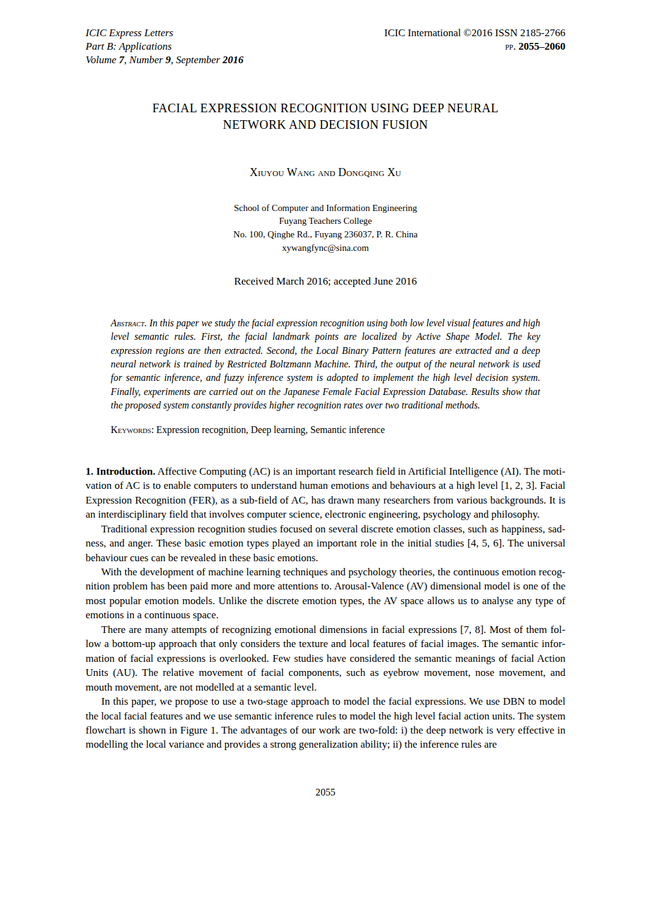ICIC Express Letters
Part B: Applications
Volume 7, Number 9, September 2016
ICIC International ©2016 ISSN 2185-2766
pp. 2055–2060
Facial Expression Recognition Using Deep Neural
Network and Decision Fusion
Xiuyou Wang and Dongqing Xu
School of Computer and Information Engineering
Fuyang Teachers College
No. 100, Qinghe Rd., Fuyang 236037, P. R. China
xywangfync@sina.com
Received March 2016; accepted June 2016
Abstract. In this paper we study the facial expression recognition using both low level visual features and high level semantic rules. First, the facial landmark points are localized by Active Shape Model. The key expression regions are then extracted. Second, the Local Binary Pattern features are extracted and a deep neural network is trained by Restricted Boltzmann Machine. Third, the output of the neural network is used for semantic inference, and fuzzy inference system is adopted to implement the high level decision system. Finally, experiments are carried out on the Japanese Female Facial Expression Database. Results show that the proposed system constantly provides higher recognition rates over two traditional methods.
Keywords: Expression recognition, Deep learning, Semantic inference
1. Introduction. Affective Computing (AC) is an important research field in Artificial Intelligence (AI). The motivation of AC is to enable computers to understand human emotions and behaviours at a high level [1, 2, 3]. Facial Expression Recognition (FER), as a sub-field of AC, has drawn many researchers from various backgrounds. It is an interdisciplinary field that involves computer science, electronic engineering, psychology and philosophy.
Traditional expression recognition studies focused on several discrete emotion classes, such as happiness, sadness, and anger. These basic emotion types played an important role in the initial studies [4, 5, 6]. The universal behaviour cues can be revealed in these basic emotions.
With the development of machine learning techniques and psychology theories, the continuous emotion recognition problem has been paid more and more attentions to. Arousal-Valence (AV) dimensional model is one of the most popular emotion models. Unlike the discrete emotion types, the AV space allows us to analyse any type of emotions in a continuous space.
There are many attempts of recognizing emotional dimensions in facial expressions [7, 8]. Most of them follow a bottom-up approach that only considers the texture and local features of facial images. The semantic information of facial expressions is overlooked. Few studies have considered the semantic meanings of facial Action Units (AU). The relative movement of facial components, such as eyebrow movement, nose movement, and mouth movement, are not modelled at a semantic level.
In this paper, we propose to use a two-stage approach to model the facial expressions. We use DBN to model the local facial features and we use semantic inference rules to model the high level facial action units. The system flowchart is shown in Figure 1. The advantages of our work are two-fold: i) the deep network is very effective in modelling the local variance and provides a strong generalization ability; ii) the inference rules are
2055